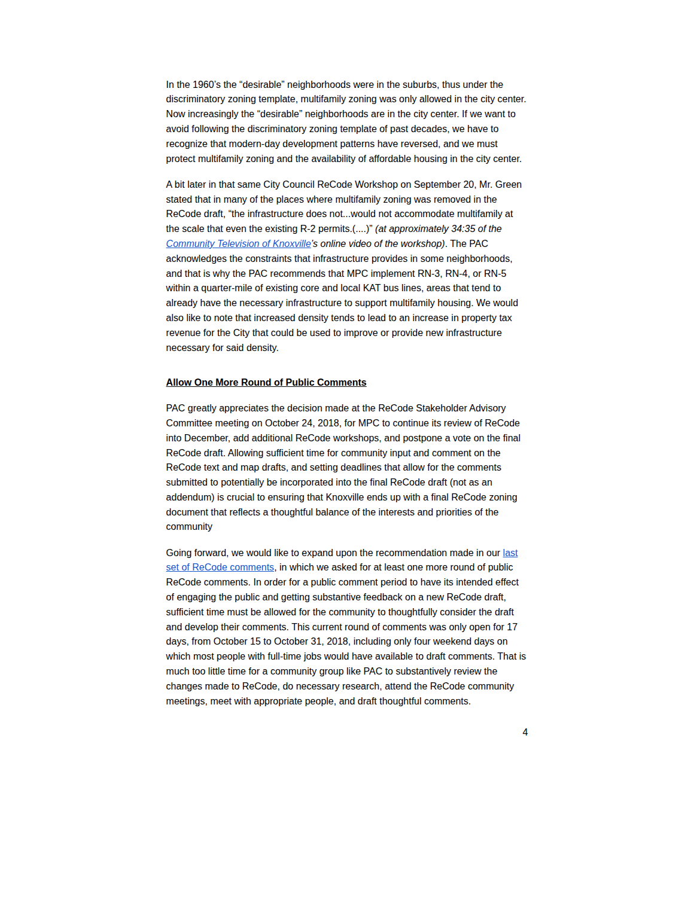In the 1960’s the “desirable” neighborhoods were in the suburbs, thus under the discriminatory zoning template, multifamily zoning was only allowed in the city center. Now increasingly the “desirable” neighborhoods are in the city center. If we want to avoid following the discriminatory zoning template of past decades, we have to recognize that modern-day development patterns have reversed, and we must protect multifamily zoning and the availability of affordable housing in the city center.
A bit later in that same City Council ReCode Workshop on September 20, Mr. Green stated that in many of the places where multifamily zoning was removed in the ReCode draft, “the infrastructure does not...would not accommodate multifamily at the scale that even the existing R-2 permits.(....)” (at approximately 34:35 of the Community Television of Knoxville’s online video of the workshop). The PAC acknowledges the constraints that infrastructure provides in some neighborhoods, and that is why the PAC recommends that MPC implement RN-3, RN-4, or RN-5 within a quarter-mile of existing core and local KAT bus lines, areas that tend to already have the necessary infrastructure to support multifamily housing. We would also like to note that increased density tends to lead to an increase in property tax revenue for the City that could be used to improve or provide new infrastructure necessary for said density.
Allow One More Round of Public Comments
PAC greatly appreciates the decision made at the ReCode Stakeholder Advisory Committee meeting on October 24, 2018, for MPC to continue its review of ReCode into December, add additional ReCode workshops, and postpone a vote on the final ReCode draft. Allowing sufficient time for community input and comment on the ReCode text and map drafts, and setting deadlines that allow for the comments submitted to potentially be incorporated into the final ReCode draft (not as an addendum) is crucial to ensuring that Knoxville ends up with a final ReCode zoning document that reflects a thoughtful balance of the interests and priorities of the community
Going forward, we would like to expand upon the recommendation made in our last set of ReCode comments, in which we asked for at least one more round of public ReCode comments. In order for a public comment period to have its intended effect of engaging the public and getting substantive feedback on a new ReCode draft, sufficient time must be allowed for the community to thoughtfully consider the draft and develop their comments. This current round of comments was only open for 17 days, from October 15 to October 31, 2018, including only four weekend days on which most people with full-time jobs would have available to draft comments. That is much too little time for a community group like PAC to substantively review the changes made to ReCode, do necessary research, attend the ReCode community meetings, meet with appropriate people, and draft thoughtful comments.
4